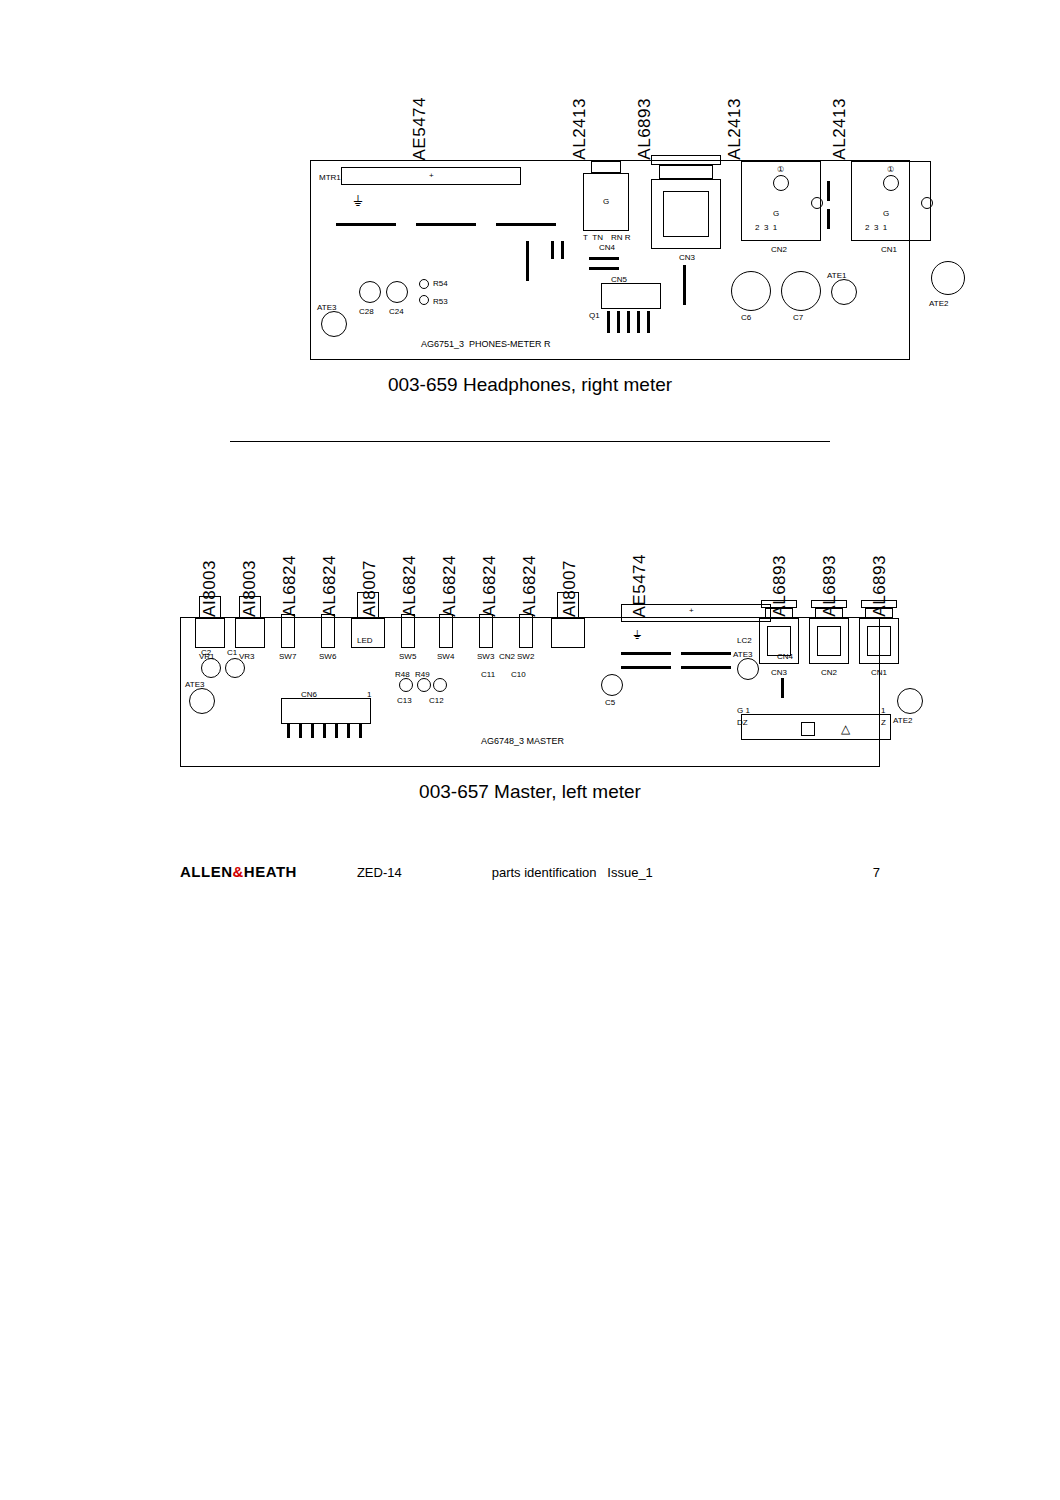AE5474 AL2413 AL6893 AL2413 AL2413
MTR1
+
⏚
C28
C24
R54
R53
ATE3
AG6751_3 PHONES-METER R
G
T TN
RN R
CN4
CN5
Q1
CN3
①
G
2 3 1
CN2
①
G
2 3 1
CN1
C6
C7
ATE1
ATE2
003-659 Headphones, right meter
AI8003 AI8003 AL6824 AL6824 AI8007 AL6824 AL6824 AL6824 AL6824 AI8007 AE5474 AL6893 AL6893 AL6893
VR1
VR3
SW7
SW6
LED
SW5
SW4
SW3
SW2
+
⏚
CN3
CN2
CN1
ATE3
ATE3
ATE2
C2
C1
CN6
1
R48
R49
C13
C12
C11
C10
CN2
C5
LC2
AG6748_3 MASTER
G 1
DZ
1
Z
△
CN4
003-657 Master, left meter
ALLEN&HEATH ZED-14 parts identification Issue_1 7